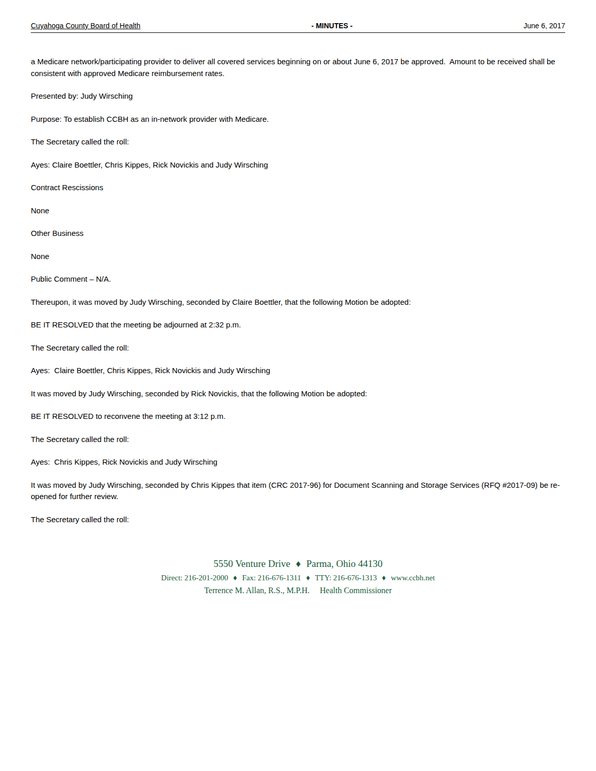Cuyahoga County Board of Health - MINUTES - June 6, 2017
a Medicare network/participating provider to deliver all covered services beginning on or about June 6, 2017 be approved. Amount to be received shall be consistent with approved Medicare reimbursement rates.
Presented by: Judy Wirsching
Purpose: To establish CCBH as an in-network provider with Medicare.
The Secretary called the roll:
Ayes: Claire Boettler, Chris Kippes, Rick Novickis and Judy Wirsching
Contract Rescissions
None
Other Business
None
Public Comment – N/A.
Thereupon, it was moved by Judy Wirsching, seconded by Claire Boettler, that the following Motion be adopted:
BE IT RESOLVED that the meeting be adjourned at 2:32 p.m.
The Secretary called the roll:
Ayes: Claire Boettler, Chris Kippes, Rick Novickis and Judy Wirsching
It was moved by Judy Wirsching, seconded by Rick Novickis, that the following Motion be adopted:
BE IT RESOLVED to reconvene the meeting at 3:12 p.m.
The Secretary called the roll:
Ayes: Chris Kippes, Rick Novickis and Judy Wirsching
It was moved by Judy Wirsching, seconded by Chris Kippes that item (CRC 2017-96) for Document Scanning and Storage Services (RFQ #2017-09) be re-opened for further review.
The Secretary called the roll:
5550 Venture Drive ♦ Parma, Ohio 44130
Direct: 216-201-2000 ♦ Fax: 216-676-1311 ♦ TTY: 216-676-1313 ♦ www.ccbh.net
Terrence M. Allan, R.S., M.P.H. Health Commissioner